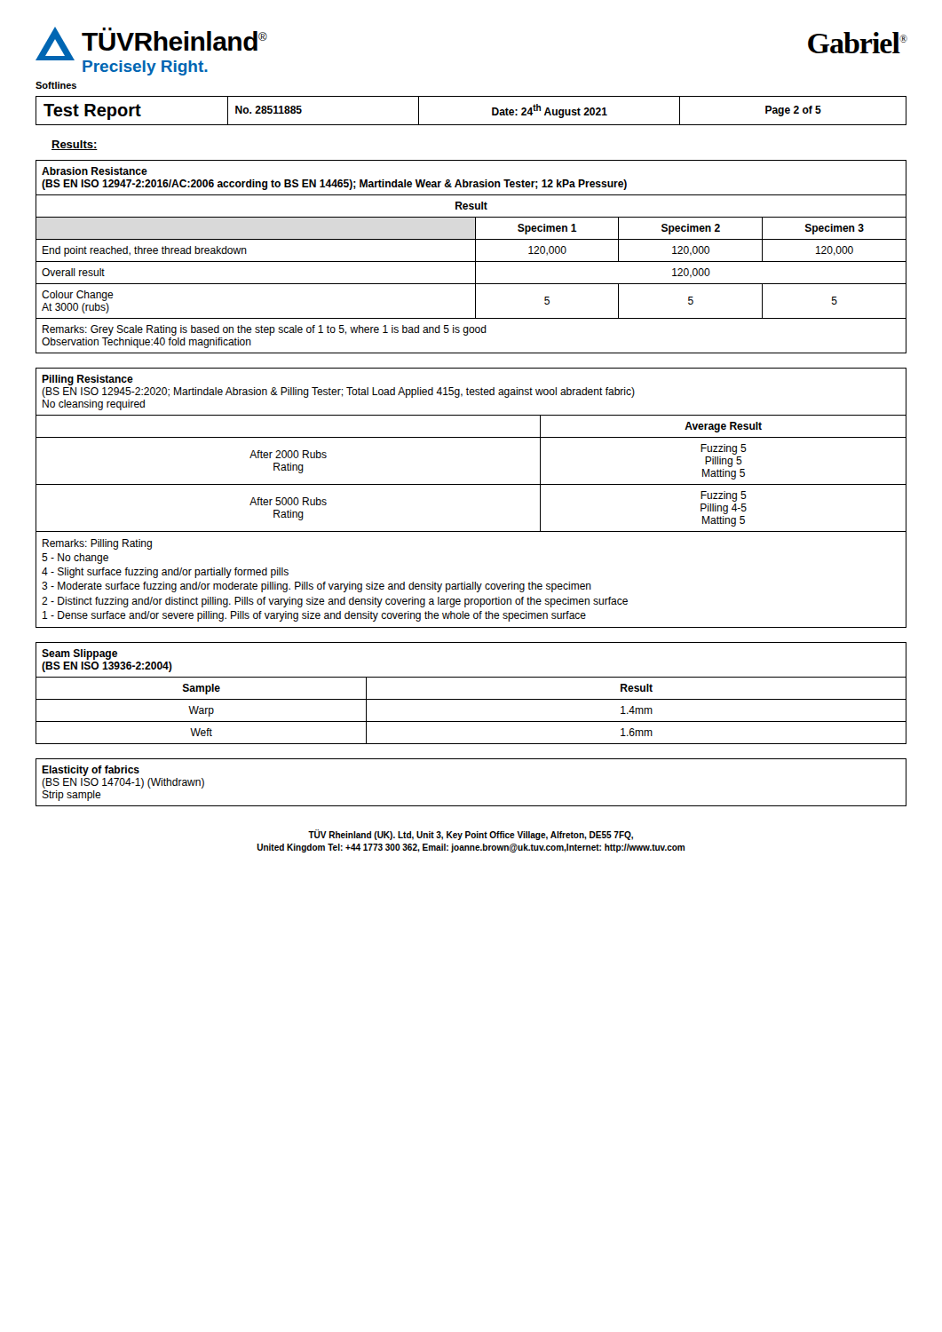TÜVRheinland®
Precisely Right.
Gabriel®
Softlines
| Test Report | No. 28511885 | Date: 24 th August 2021 | Page 2 of 5 |
Results:
| Abrasion Resistance (BS EN ISO 12947-2:2016/AC:2006 according to BS EN 14465); Martindale Wear & Abrasion Tester; 12 kPa Pressure) |
| Result |
| | Specimen 1 | Specimen 2 | Specimen 3 |
| End point reached, three thread breakdown | 120,000 | 120,000 | 120,000 |
| Overall result | 120,000 |
| Colour Change At 3000 (rubs) | 5 | 5 | 5 |
| Remarks: Grey Scale Rating is based on the step scale of 1 to 5, where 1 is bad and 5 is good Observation Technique:40 fold magnification |
Pilling Resistance
(BS EN ISO 12945-2:2020; Martindale Abrasion & Pilling Tester; Total Load Applied 415g, tested against wool abradent fabric)
No cleansing required
| | Average Result |
| After 2000 Rubs Rating | Fuzzing 5 Pilling 5 Matting 5 |
| After 5000 Rubs Rating | Fuzzing 5 Pilling 4-5 Matting 5 |
Remarks: Pilling Rating
5 - No change
4 - Slight surface fuzzing and/or partially formed pills
3 - Moderate surface fuzzing and/or moderate pilling. Pills of varying size and density partially covering the specimen
2 - Distinct fuzzing and/or distinct pilling. Pills of varying size and density covering a large proportion of the specimen surface
1 - Dense surface and/or severe pilling. Pills of varying size and density covering the whole of the specimen surface
| Seam Slippage (BS EN ISO 13936-2:2004) |
| Sample | Result |
| Warp | 1.4mm |
| Weft | 1.6mm |
| Elasticity of fabrics (BS EN ISO 14704-1) (Withdrawn) Strip sample |
TÜV Rheinland (UK). Ltd, Unit 3, Key Point Office Village, Alfreton, DE55 7FQ,
United Kingdom Tel: +44 1773 300 362, Email: joanne.brown@uk.tuv.com,Internet: http://www.tuv.com